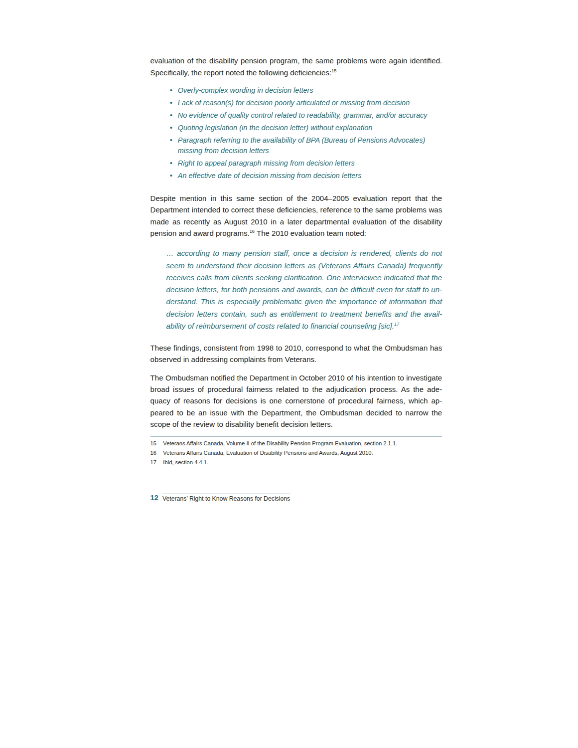evaluation of the disability pension program, the same problems were again identified. Specifically, the report noted the following deficiencies:15
Overly-complex wording in decision letters
Lack of reason(s) for decision poorly articulated or missing from decision
No evidence of quality control related to readability, grammar, and/or accuracy
Quoting legislation (in the decision letter) without explanation
Paragraph referring to the availability of BPA (Bureau of Pensions Advocates) missing from decision letters
Right to appeal paragraph missing from decision letters
An effective date of decision missing from decision letters
Despite mention in this same section of the 2004–2005 evaluation report that the Department intended to correct these deficiencies, reference to the same problems was made as recently as August 2010 in a later departmental evaluation of the disability pension and award programs.16 The 2010 evaluation team noted:
… according to many pension staff, once a decision is rendered, clients do not seem to understand their decision letters as (Veterans Affairs Canada) frequently receives calls from clients seeking clarification. One interviewee indicated that the decision letters, for both pensions and awards, can be difficult even for staff to understand. This is especially problematic given the importance of information that decision letters contain, such as entitlement to treatment benefits and the availability of reimbursement of costs related to financial counseling [sic].17
These findings, consistent from 1998 to 2010, correspond to what the Ombudsman has observed in addressing complaints from Veterans.
The Ombudsman notified the Department in October 2010 of his intention to investigate broad issues of procedural fairness related to the adjudication process. As the adequacy of reasons for decisions is one cornerstone of procedural fairness, which appeared to be an issue with the Department, the Ombudsman decided to narrow the scope of the review to disability benefit decision letters.
| 15 | Veterans Affairs Canada, Volume II of the Disability Pension Program Evaluation, section 2.1.1. |
| 16 | Veterans Affairs Canada, Evaluation of Disability Pensions and Awards, August 2010. |
| 17 | Ibid, section 4.4.1. |
12
Veterans’ Right to Know Reasons for Decisions